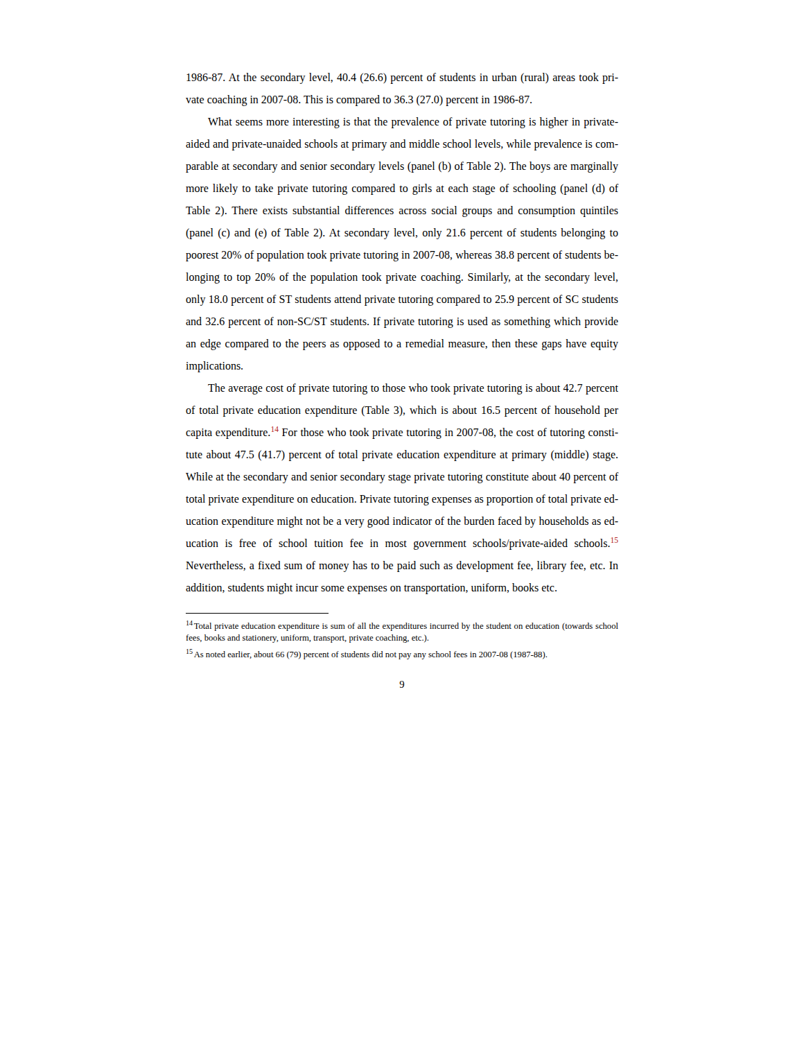1986-87. At the secondary level, 40.4 (26.6) percent of students in urban (rural) areas took private coaching in 2007-08. This is compared to 36.3 (27.0) percent in 1986-87.
What seems more interesting is that the prevalence of private tutoring is higher in private-aided and private-unaided schools at primary and middle school levels, while prevalence is comparable at secondary and senior secondary levels (panel (b) of Table 2). The boys are marginally more likely to take private tutoring compared to girls at each stage of schooling (panel (d) of Table 2). There exists substantial differences across social groups and consumption quintiles (panel (c) and (e) of Table 2). At secondary level, only 21.6 percent of students belonging to poorest 20% of population took private tutoring in 2007-08, whereas 38.8 percent of students belonging to top 20% of the population took private coaching. Similarly, at the secondary level, only 18.0 percent of ST students attend private tutoring compared to 25.9 percent of SC students and 32.6 percent of non-SC/ST students. If private tutoring is used as something which provide an edge compared to the peers as opposed to a remedial measure, then these gaps have equity implications.
The average cost of private tutoring to those who took private tutoring is about 42.7 percent of total private education expenditure (Table 3), which is about 16.5 percent of household per capita expenditure.14 For those who took private tutoring in 2007-08, the cost of tutoring constitute about 47.5 (41.7) percent of total private education expenditure at primary (middle) stage. While at the secondary and senior secondary stage private tutoring constitute about 40 percent of total private expenditure on education. Private tutoring expenses as proportion of total private education expenditure might not be a very good indicator of the burden faced by households as education is free of school tuition fee in most government schools/private-aided schools.15 Nevertheless, a fixed sum of money has to be paid such as development fee, library fee, etc. In addition, students might incur some expenses on transportation, uniform, books etc.
14 Total private education expenditure is sum of all the expenditures incurred by the student on education (towards school fees, books and stationery, uniform, transport, private coaching, etc.).
15 As noted earlier, about 66 (79) percent of students did not pay any school fees in 2007-08 (1987-88).
9